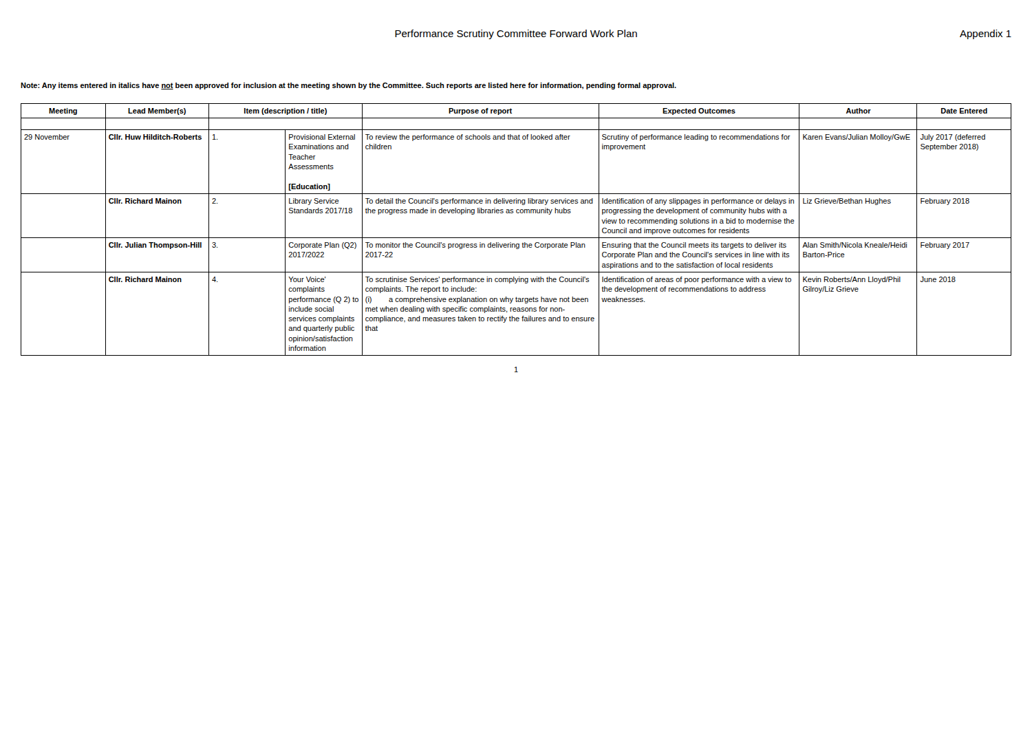Performance Scrutiny Committee Forward Work Plan
Appendix 1
Note: Any items entered in italics have not been approved for inclusion at the meeting shown by the Committee. Such reports are listed here for information, pending formal approval.
| Meeting | Lead Member(s) | Item (description / title) | Purpose of report | Expected Outcomes | Author | Date Entered |
| --- | --- | --- | --- | --- | --- | --- |
| 29 November | Cllr. Huw Hilditch-Roberts | 1. | Provisional External Examinations and Teacher Assessments [Education] | To review the performance of schools and that of looked after children | Scrutiny of performance leading to recommendations for improvement | Karen Evans/Julian Molloy/GwE | July 2017 (deferred September 2018) |
| | Cllr. Richard Mainon | 2. | Library Service Standards 2017/18 | To detail the Council's performance in delivering library services and the progress made in developing libraries as community hubs | Identification of any slippages in performance or delays in progressing the development of community hubs with a view to recommending solutions in a bid to modernise the Council and improve outcomes for residents | Liz Grieve/Bethan Hughes | February 2018 |
| | Cllr. Julian Thompson-Hill | 3. | Corporate Plan (Q2) 2017/2022 | To monitor the Council's progress in delivering the Corporate Plan 2017-22 | Ensuring that the Council meets its targets to deliver its Corporate Plan and the Council's services in line with its aspirations and to the satisfaction of local residents | Alan Smith/Nicola Kneale/Heidi Barton-Price | February 2017 |
| | Cllr. Richard Mainon | 4. | Your Voice' complaints performance (Q 2) to include social services complaints and quarterly public opinion/satisfaction information | To scrutinise Services' performance in complying with the Council's complaints. The report to include: (i) a comprehensive explanation on why targets have not been met when dealing with specific complaints, reasons for non-compliance, and measures taken to rectify the failures and to ensure that | Identification of areas of poor performance with a view to the development of recommendations to address weaknesses. | Kevin Roberts/Ann Lloyd/Phil Gilroy/Liz Grieve | June 2018 |
1